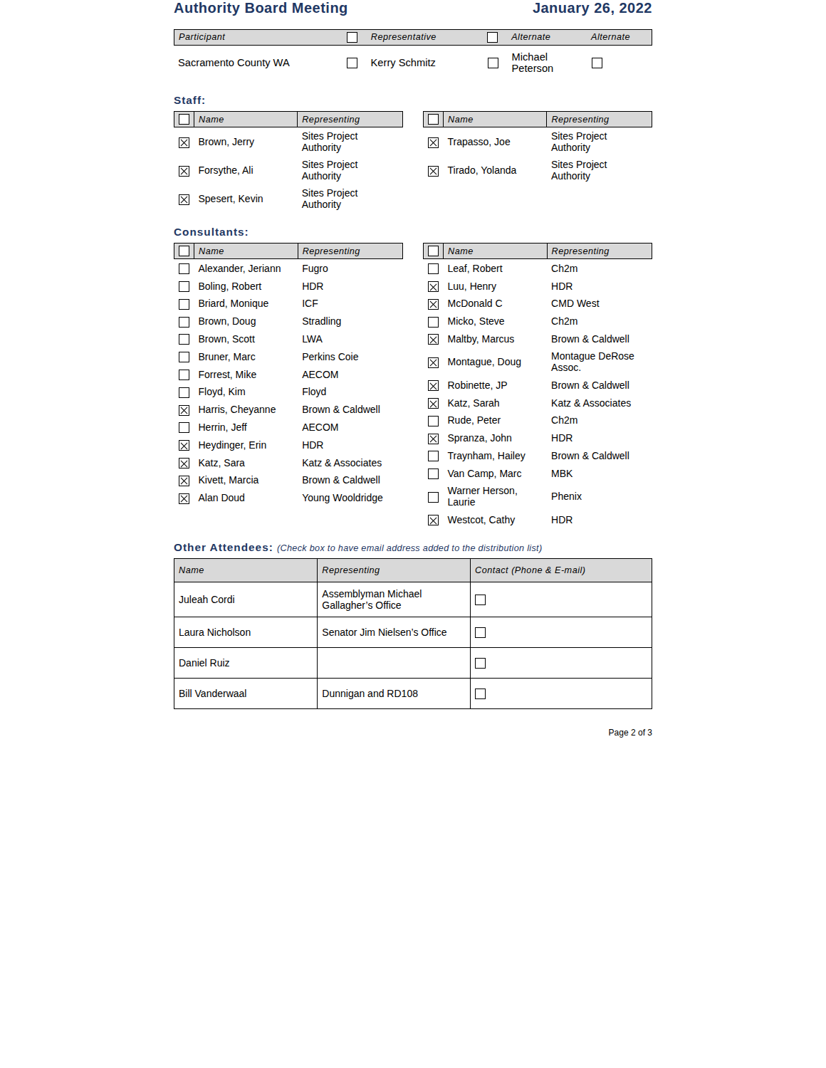Authority Board Meeting January 26, 2022
Participant
Representative
Alternate
Alternate
Sacramento County WA
Kerry Schmitz
Michael Peterson
Staff:
| | Name | Representing |
| | Brown, Jerry | Sites Project Authority |
| | Forsythe, Ali | Sites Project Authority |
| | Spesert, Kevin | Sites Project Authority |
| | Name | Representing |
| | Trapasso, Joe | Sites Project Authority |
| | Tirado, Yolanda | Sites Project Authority |
Consultants:
| | Name | Representing |
| | Alexander, Jeriann | Fugro |
| | Boling, Robert | HDR |
| | Briard, Monique | ICF |
| | Brown, Doug | Stradling |
| | Brown, Scott | LWA |
| | Bruner, Marc | Perkins Coie |
| | Forrest, Mike | AECOM |
| | Floyd, Kim | Floyd |
| | Harris, Cheyanne | Brown & Caldwell |
| | Herrin, Jeff | AECOM |
| | Heydinger, Erin | HDR |
| | Katz, Sara | Katz & Associates |
| | Kivett, Marcia | Brown & Caldwell |
| | Alan Doud | Young Wooldridge |
| | Name | Representing |
| | Leaf, Robert | Ch2m |
| | Luu, Henry | HDR |
| | McDonald C | CMD West |
| | Micko, Steve | Ch2m |
| | Maltby, Marcus | Brown & Caldwell |
| | Montague, Doug | Montague DeRose Assoc. |
| | Robinette, JP | Brown & Caldwell |
| | Katz, Sarah | Katz & Associates |
| | Rude, Peter | Ch2m |
| | Spranza, John | HDR |
| | Traynham, Hailey | Brown & Caldwell |
| | Van Camp, Marc | MBK |
| | Warner Herson, Laurie | Phenix |
| | Westcot, Cathy | HDR |
Other Attendees: (Check box to have email address added to the distribution list)
| Name | Representing | Contact (Phone & E-mail) |
| Juleah Cordi | Assemblyman Michael Gallagher’s Office | |
| Laura Nicholson | Senator Jim Nielsen’s Office | |
| Daniel Ruiz | | |
| Bill Vanderwaal | Dunnigan and RD108 | |
Page 2 of 3